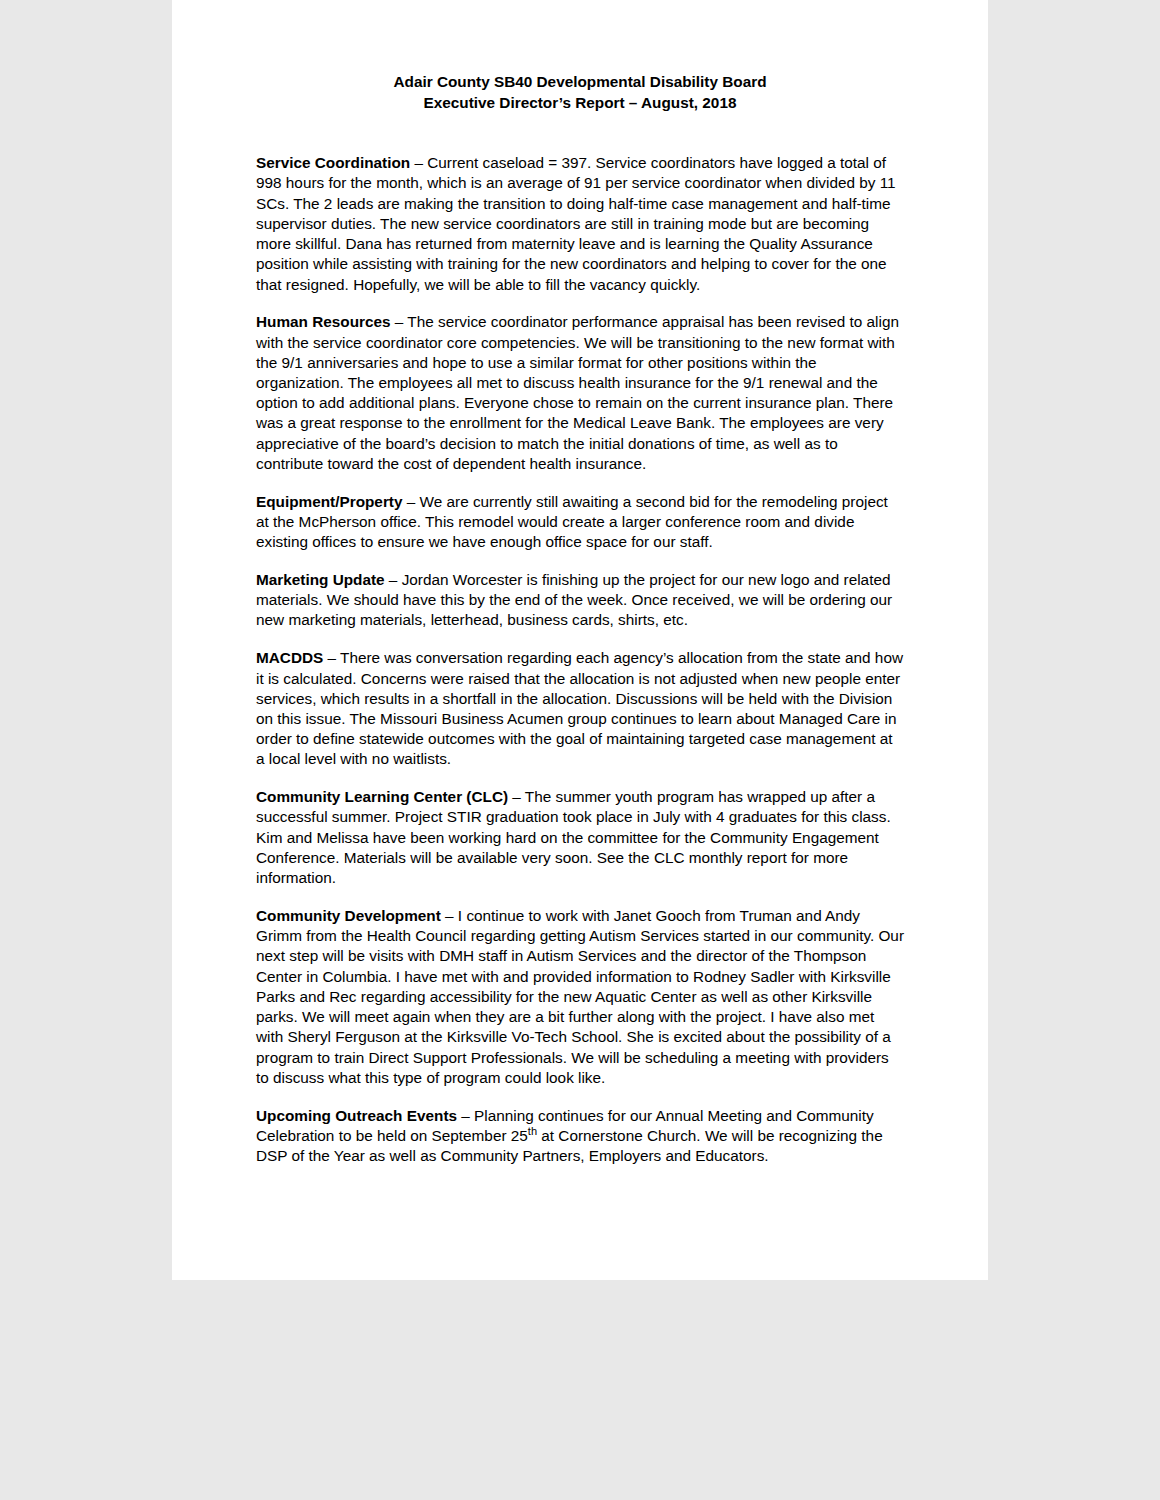Adair County SB40 Developmental Disability Board
Executive Director’s Report – August, 2018
Service Coordination – Current caseload = 397. Service coordinators have logged a total of 998 hours for the month, which is an average of 91 per service coordinator when divided by 11 SCs. The 2 leads are making the transition to doing half-time case management and half-time supervisor duties. The new service coordinators are still in training mode but are becoming more skillful. Dana has returned from maternity leave and is learning the Quality Assurance position while assisting with training for the new coordinators and helping to cover for the one that resigned. Hopefully, we will be able to fill the vacancy quickly.
Human Resources – The service coordinator performance appraisal has been revised to align with the service coordinator core competencies. We will be transitioning to the new format with the 9/1 anniversaries and hope to use a similar format for other positions within the organization. The employees all met to discuss health insurance for the 9/1 renewal and the option to add additional plans. Everyone chose to remain on the current insurance plan. There was a great response to the enrollment for the Medical Leave Bank. The employees are very appreciative of the board’s decision to match the initial donations of time, as well as to contribute toward the cost of dependent health insurance.
Equipment/Property – We are currently still awaiting a second bid for the remodeling project at the McPherson office. This remodel would create a larger conference room and divide existing offices to ensure we have enough office space for our staff.
Marketing Update – Jordan Worcester is finishing up the project for our new logo and related materials. We should have this by the end of the week. Once received, we will be ordering our new marketing materials, letterhead, business cards, shirts, etc.
MACDDS – There was conversation regarding each agency’s allocation from the state and how it is calculated. Concerns were raised that the allocation is not adjusted when new people enter services, which results in a shortfall in the allocation. Discussions will be held with the Division on this issue. The Missouri Business Acumen group continues to learn about Managed Care in order to define statewide outcomes with the goal of maintaining targeted case management at a local level with no waitlists.
Community Learning Center (CLC) – The summer youth program has wrapped up after a successful summer. Project STIR graduation took place in July with 4 graduates for this class. Kim and Melissa have been working hard on the committee for the Community Engagement Conference. Materials will be available very soon. See the CLC monthly report for more information.
Community Development – I continue to work with Janet Gooch from Truman and Andy Grimm from the Health Council regarding getting Autism Services started in our community. Our next step will be visits with DMH staff in Autism Services and the director of the Thompson Center in Columbia. I have met with and provided information to Rodney Sadler with Kirksville Parks and Rec regarding accessibility for the new Aquatic Center as well as other Kirksville parks. We will meet again when they are a bit further along with the project. I have also met with Sheryl Ferguson at the Kirksville Vo-Tech School. She is excited about the possibility of a program to train Direct Support Professionals. We will be scheduling a meeting with providers to discuss what this type of program could look like.
Upcoming Outreach Events – Planning continues for our Annual Meeting and Community Celebration to be held on September 25th at Cornerstone Church. We will be recognizing the DSP of the Year as well as Community Partners, Employers and Educators.